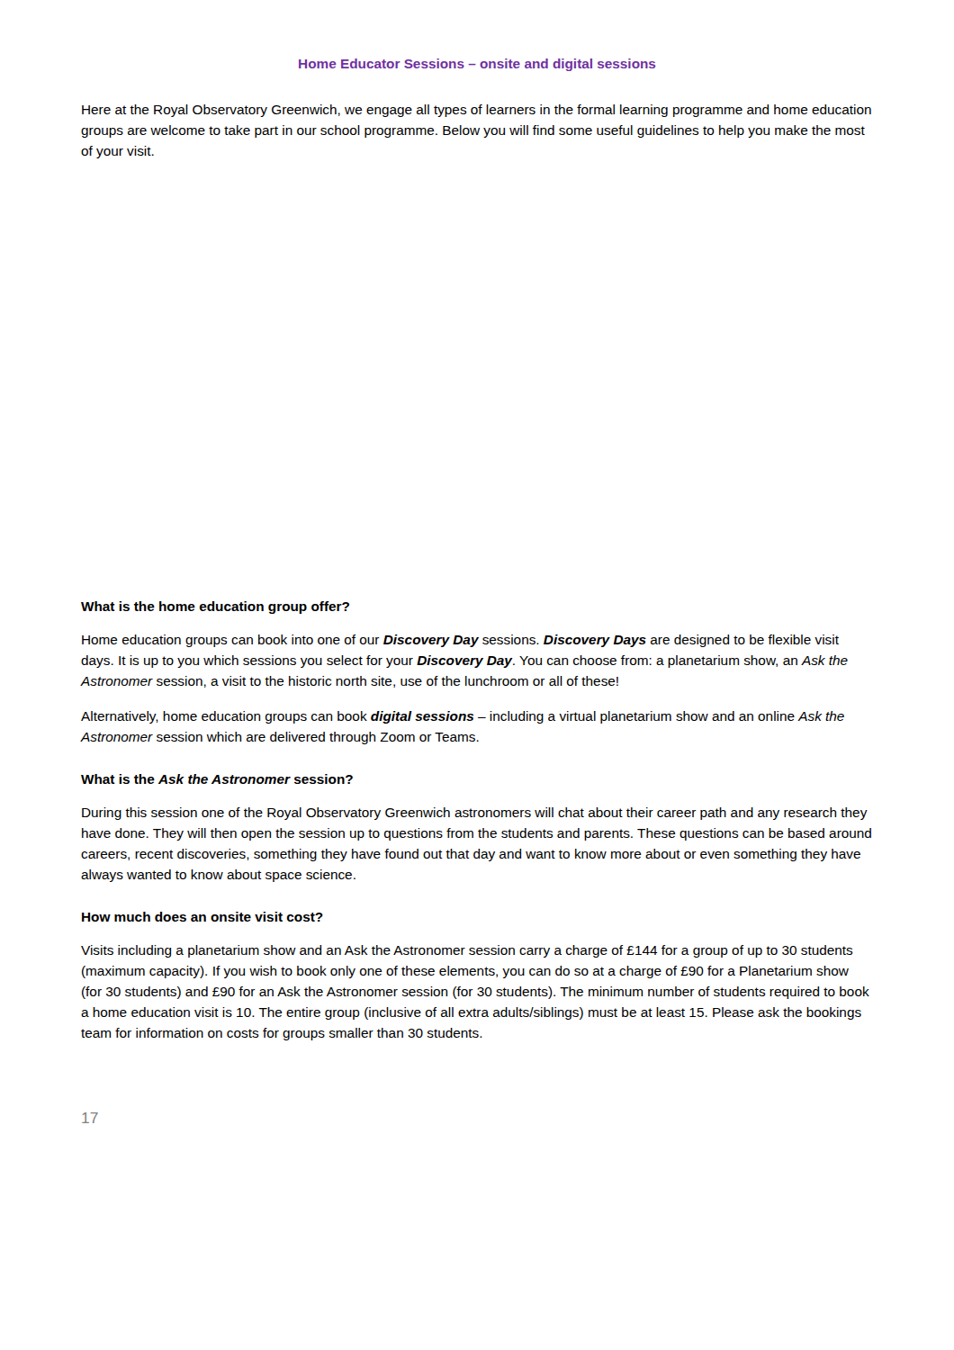Home Educator Sessions – onsite and digital sessions
Here at the Royal Observatory Greenwich, we engage all types of learners in the formal learning programme and home education groups are welcome to take part in our school programme. Below you will find some useful guidelines to help you make the most of your visit.
What is the home education group offer?
Home education groups can book into one of our Discovery Day sessions. Discovery Days are designed to be flexible visit days. It is up to you which sessions you select for your Discovery Day. You can choose from: a planetarium show, an Ask the Astronomer session, a visit to the historic north site, use of the lunchroom or all of these!
Alternatively, home education groups can book digital sessions – including a virtual planetarium show and an online Ask the Astronomer session which are delivered through Zoom or Teams.
What is the Ask the Astronomer session?
During this session one of the Royal Observatory Greenwich astronomers will chat about their career path and any research they have done. They will then open the session up to questions from the students and parents. These questions can be based around careers, recent discoveries, something they have found out that day and want to know more about or even something they have always wanted to know about space science.
How much does an onsite visit cost?
Visits including a planetarium show and an Ask the Astronomer session carry a charge of £144 for a group of up to 30 students (maximum capacity). If you wish to book only one of these elements, you can do so at a charge of £90 for a Planetarium show (for 30 students) and £90 for an Ask the Astronomer session (for 30 students). The minimum number of students required to book a home education visit is 10. The entire group (inclusive of all extra adults/siblings) must be at least 15. Please ask the bookings team for information on costs for groups smaller than 30 students.
17